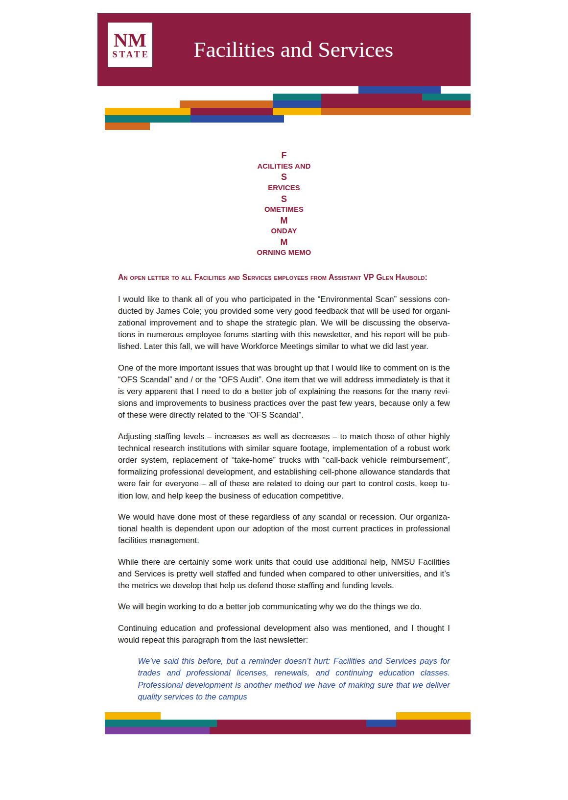NM STATE
Facilities and Services
FACILITIES AND SERVICES SOMETIMES MONDAY MORNING MEMO
An open letter to all Facilities and Services employees from Assistant VP Glen Haubold:
I would like to thank all of you who participated in the “Environmental Scan” sessions conducted by James Cole; you provided some very good feedback that will be used for organizational improvement and to shape the strategic plan. We will be discussing the observations in numerous employee forums starting with this newsletter, and his report will be published. Later this fall, we will have Workforce Meetings similar to what we did last year.
One of the more important issues that was brought up that I would like to comment on is the “OFS Scandal” and / or the “OFS Audit”. One item that we will address immediately is that it is very apparent that I need to do a better job of explaining the reasons for the many revisions and improvements to business practices over the past few years, because only a few of these were directly related to the “OFS Scandal”.
Adjusting staffing levels – increases as well as decreases – to match those of other highly technical research institutions with similar square footage, implementation of a robust work order system, replacement of “take-home” trucks with “call-back vehicle reimbursement”, formalizing professional development, and establishing cell-phone allowance standards that were fair for everyone – all of these are related to doing our part to control costs, keep tuition low, and help keep the business of education competitive.
We would have done most of these regardless of any scandal or recession. Our organizational health is dependent upon our adoption of the most current practices in professional facilities management.
While there are certainly some work units that could use additional help, NMSU Facilities and Services is pretty well staffed and funded when compared to other universities, and it’s the metrics we develop that help us defend those staffing and funding levels.
We will begin working to do a better job communicating why we do the things we do.
Continuing education and professional development also was mentioned, and I thought I would repeat this paragraph from the last newsletter:
We’ve said this before, but a reminder doesn’t hurt: Facilities and Services pays for trades and professional licenses, renewals, and continuing education classes. Professional development is another method we have of making sure that we deliver quality services to the campus